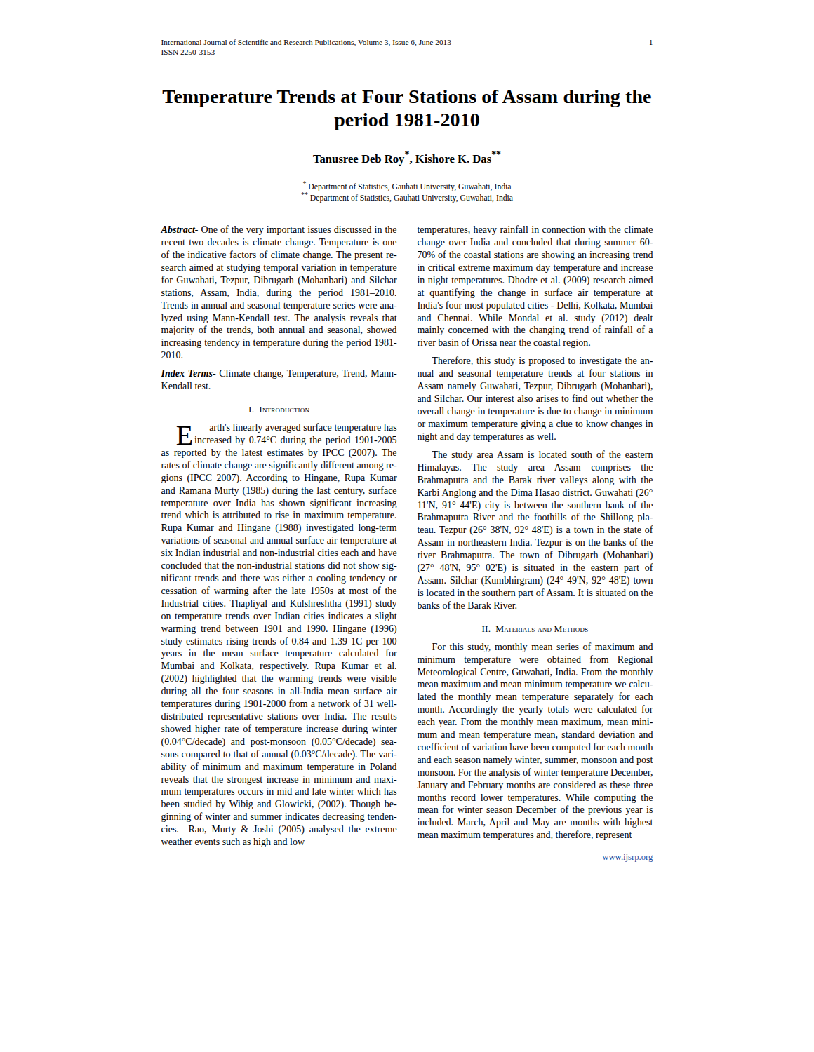International Journal of Scientific and Research Publications, Volume 3, Issue 6, June 2013
ISSN 2250-3153 1
Temperature Trends at Four Stations of Assam during the period 1981-2010
Tanusree Deb Roy*, Kishore K. Das**
* Department of Statistics, Gauhati University, Guwahati, India
** Department of Statistics, Gauhati University, Guwahati, India
Abstract- One of the very important issues discussed in the recent two decades is climate change. Temperature is one of the indicative factors of climate change. The present research aimed at studying temporal variation in temperature for Guwahati, Tezpur, Dibrugarh (Mohanbari) and Silchar stations, Assam, India, during the period 1981–2010. Trends in annual and seasonal temperature series were analyzed using Mann-Kendall test. The analysis reveals that majority of the trends, both annual and seasonal, showed increasing tendency in temperature during the period 1981-2010.
Index Terms- Climate change, Temperature, Trend, Mann-Kendall test.
I. Introduction
Earth's linearly averaged surface temperature has increased by 0.74°C during the period 1901-2005 as reported by the latest estimates by IPCC (2007). The rates of climate change are significantly different among regions (IPCC 2007). According to Hingane, Rupa Kumar and Ramana Murty (1985) during the last century, surface temperature over India has shown significant increasing trend which is attributed to rise in maximum temperature. Rupa Kumar and Hingane (1988) investigated long-term variations of seasonal and annual surface air temperature at six Indian industrial and non-industrial cities each and have concluded that the non-industrial stations did not show significant trends and there was either a cooling tendency or cessation of warming after the late 1950s at most of the Industrial cities. Thapliyal and Kulshreshtha (1991) study on temperature trends over Indian cities indicates a slight warming trend between 1901 and 1990. Hingane (1996) study estimates rising trends of 0.84 and 1.39 1C per 100 years in the mean surface temperature calculated for Mumbai and Kolkata, respectively. Rupa Kumar et al. (2002) highlighted that the warming trends were visible during all the four seasons in all-India mean surface air temperatures during 1901-2000 from a network of 31 well-distributed representative stations over India. The results showed higher rate of temperature increase during winter (0.04°C/decade) and post-monsoon (0.05°C/decade) seasons compared to that of annual (0.03°C/decade). The variability of minimum and maximum temperature in Poland reveals that the strongest increase in minimum and maximum temperatures occurs in mid and late winter which has been studied by Wibig and Glowicki, (2002). Though beginning of winter and summer indicates decreasing tendencies. Rao, Murty & Joshi (2005) analysed the extreme weather events such as high and low
temperatures, heavy rainfall in connection with the climate change over India and concluded that during summer 60-70% of the coastal stations are showing an increasing trend in critical extreme maximum day temperature and increase in night temperatures. Dhodre et al. (2009) research aimed at quantifying the change in surface air temperature at India's four most populated cities - Delhi, Kolkata, Mumbai and Chennai. While Mondal et al. study (2012) dealt mainly concerned with the changing trend of rainfall of a river basin of Orissa near the coastal region.
Therefore, this study is proposed to investigate the annual and seasonal temperature trends at four stations in Assam namely Guwahati, Tezpur, Dibrugarh (Mohanbari), and Silchar. Our interest also arises to find out whether the overall change in temperature is due to change in minimum or maximum temperature giving a clue to know changes in night and day temperatures as well.
The study area Assam is located south of the eastern Himalayas. The study area Assam comprises the Brahmaputra and the Barak river valleys along with the Karbi Anglong and the Dima Hasao district. Guwahati (26° 11'N, 91° 44'E) city is between the southern bank of the Brahmaputra River and the foothills of the Shillong plateau. Tezpur (26° 38'N, 92° 48'E) is a town in the state of Assam in northeastern India. Tezpur is on the banks of the river Brahmaputra. The town of Dibrugarh (Mohanbari) (27° 48'N, 95° 02'E) is situated in the eastern part of Assam. Silchar (Kumbhirgram) (24° 49'N, 92° 48'E) town is located in the southern part of Assam. It is situated on the banks of the Barak River.
II. Materials and Methods
For this study, monthly mean series of maximum and minimum temperature were obtained from Regional Meteorological Centre, Guwahati, India. From the monthly mean maximum and mean minimum temperature we calculated the monthly mean temperature separately for each month. Accordingly the yearly totals were calculated for each year. From the monthly mean maximum, mean minimum and mean temperature mean, standard deviation and coefficient of variation have been computed for each month and each season namely winter, summer, monsoon and post monsoon. For the analysis of winter temperature December, January and February months are considered as these three months record lower temperatures. While computing the mean for winter season December of the previous year is included. March, April and May are months with highest mean maximum temperatures and, therefore, represent
www.ijsrp.org